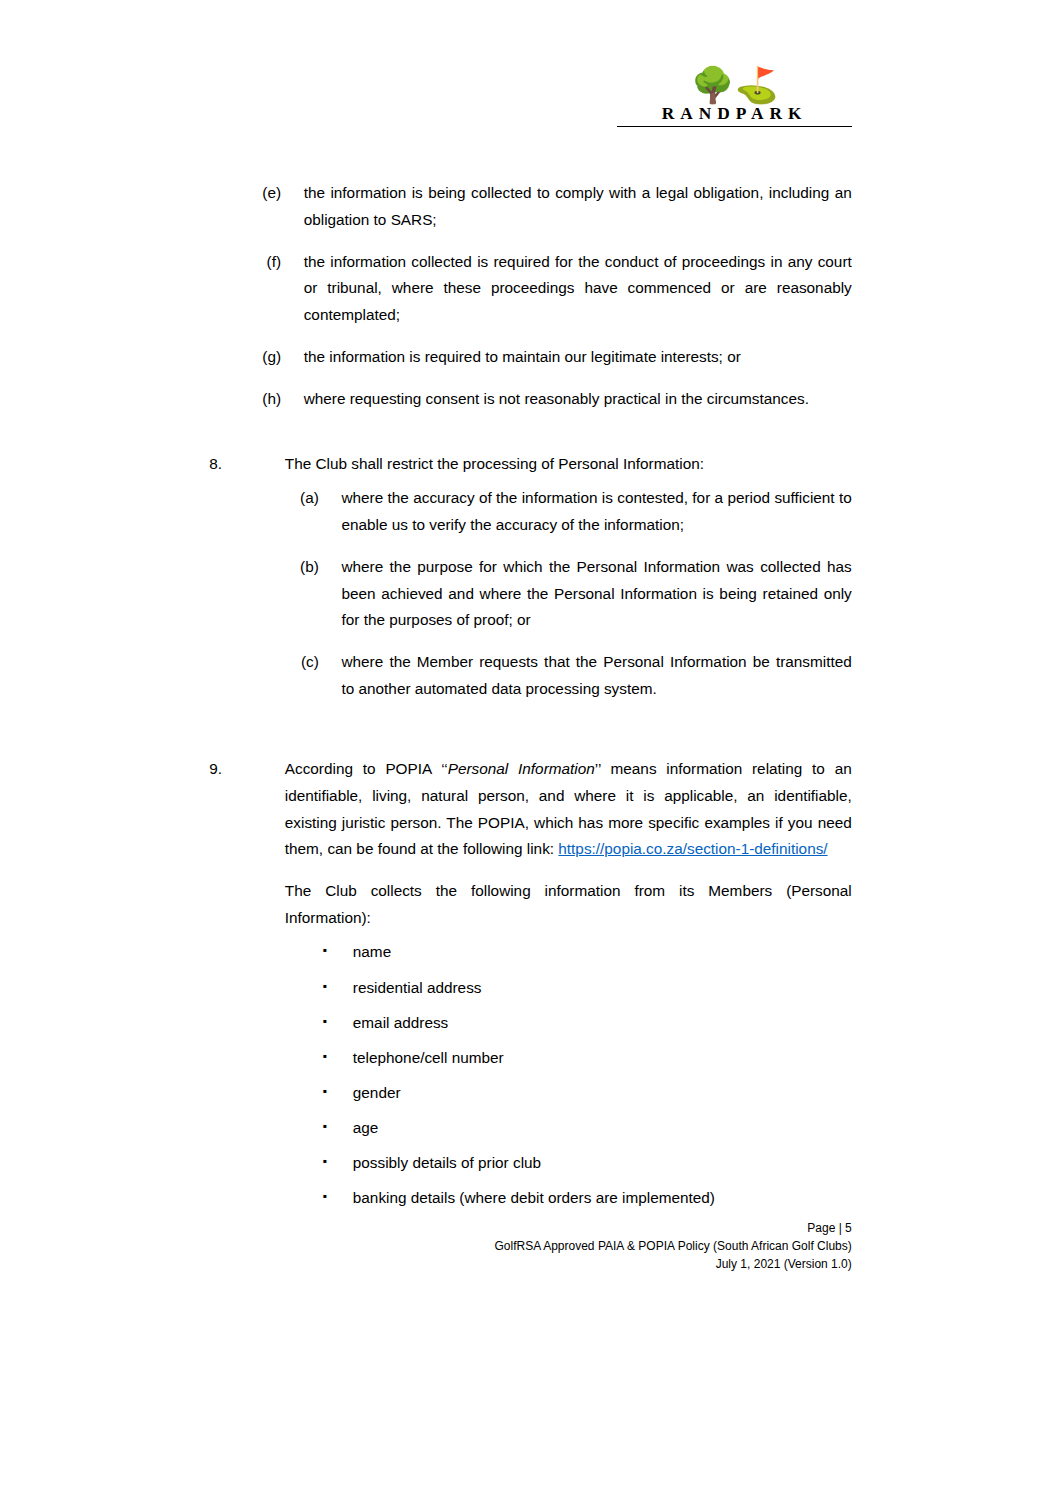🌳⛳ RANDPARK
(e) the information is being collected to comply with a legal obligation, including an obligation to SARS;
(f) the information collected is required for the conduct of proceedings in any court or tribunal, where these proceedings have commenced or are reasonably contemplated;
(g) the information is required to maintain our legitimate interests; or
(h) where requesting consent is not reasonably practical in the circumstances.
8.
The Club shall restrict the processing of Personal Information:
(a) where the accuracy of the information is contested, for a period sufficient to enable us to verify the accuracy of the information;
(b) where the purpose for which the Personal Information was collected has been achieved and where the Personal Information is being retained only for the purposes of proof; or
(c) where the Member requests that the Personal Information be transmitted to another automated data processing system.
9.
According to POPIA ‘‘Personal Information’’ means information relating to an identifiable, living, natural person, and where it is applicable, an identifiable, existing juristic person. The POPIA, which has more specific examples if you need them, can be found at the following link: https://popia.co.za/section-1-definitions/
The Club collects the following information from its Members (Personal Information):
name
residential address
email address
telephone/cell number
gender
age
possibly details of prior club
banking details (where debit orders are implemented)
Page | 5
GolfRSA Approved PAIA & POPIA Policy (South African Golf Clubs)
July 1, 2021 (Version 1.0)